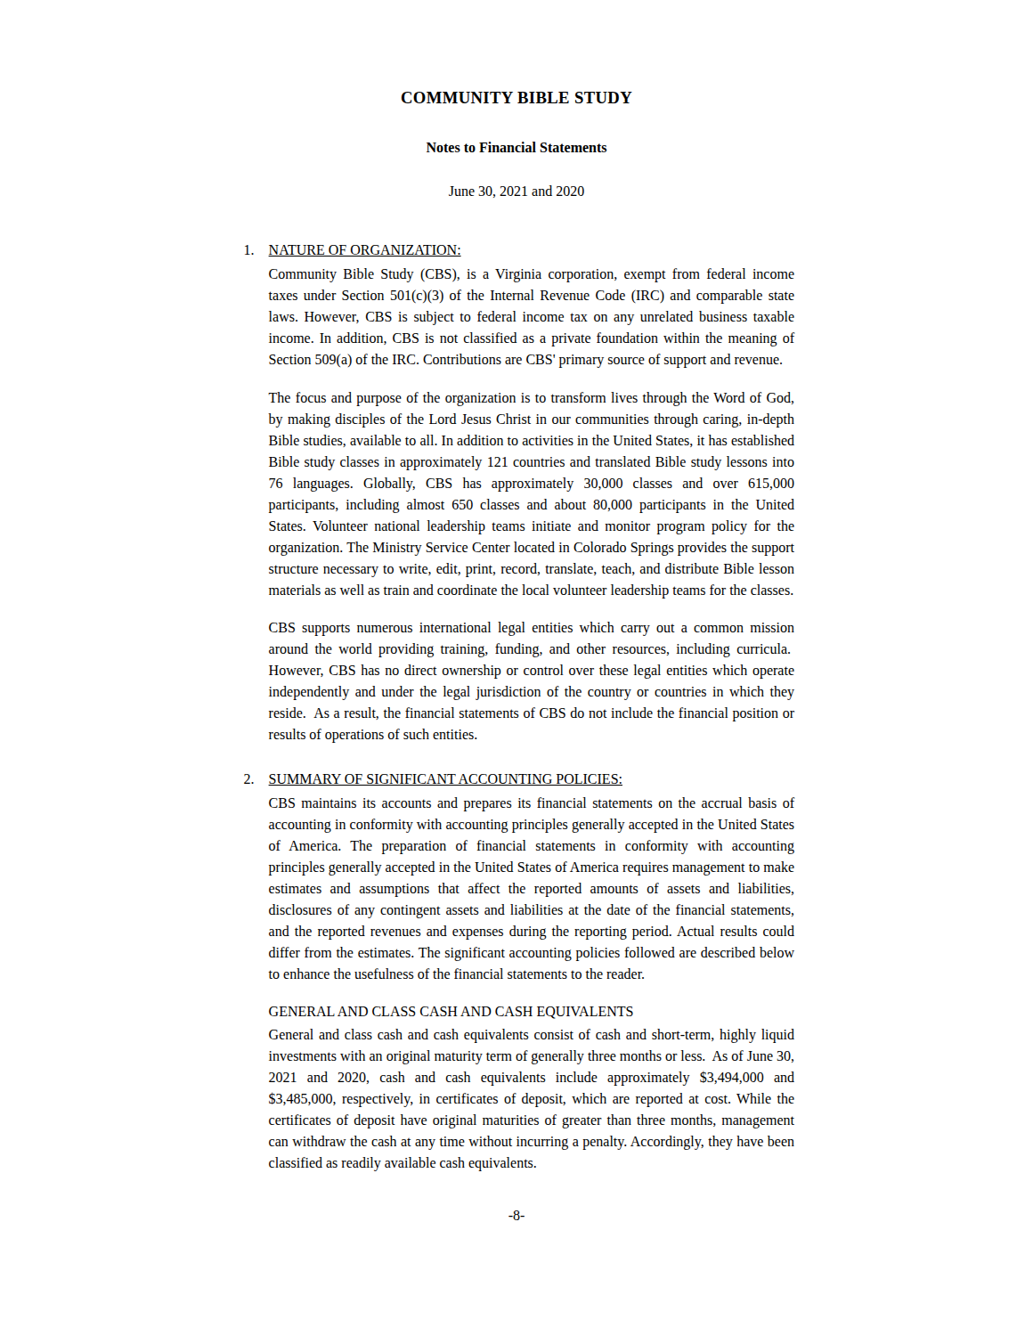COMMUNITY BIBLE STUDY
Notes to Financial Statements
June 30, 2021 and 2020
NATURE OF ORGANIZATION:
Community Bible Study (CBS), is a Virginia corporation, exempt from federal income taxes under Section 501(c)(3) of the Internal Revenue Code (IRC) and comparable state laws. However, CBS is subject to federal income tax on any unrelated business taxable income. In addition, CBS is not classified as a private foundation within the meaning of Section 509(a) of the IRC. Contributions are CBS' primary source of support and revenue.
The focus and purpose of the organization is to transform lives through the Word of God, by making disciples of the Lord Jesus Christ in our communities through caring, in-depth Bible studies, available to all. In addition to activities in the United States, it has established Bible study classes in approximately 121 countries and translated Bible study lessons into 76 languages. Globally, CBS has approximately 30,000 classes and over 615,000 participants, including almost 650 classes and about 80,000 participants in the United States. Volunteer national leadership teams initiate and monitor program policy for the organization. The Ministry Service Center located in Colorado Springs provides the support structure necessary to write, edit, print, record, translate, teach, and distribute Bible lesson materials as well as train and coordinate the local volunteer leadership teams for the classes.
CBS supports numerous international legal entities which carry out a common mission around the world providing training, funding, and other resources, including curricula. However, CBS has no direct ownership or control over these legal entities which operate independently and under the legal jurisdiction of the country or countries in which they reside. As a result, the financial statements of CBS do not include the financial position or results of operations of such entities.
SUMMARY OF SIGNIFICANT ACCOUNTING POLICIES:
CBS maintains its accounts and prepares its financial statements on the accrual basis of accounting in conformity with accounting principles generally accepted in the United States of America. The preparation of financial statements in conformity with accounting principles generally accepted in the United States of America requires management to make estimates and assumptions that affect the reported amounts of assets and liabilities, disclosures of any contingent assets and liabilities at the date of the financial statements, and the reported revenues and expenses during the reporting period. Actual results could differ from the estimates. The significant accounting policies followed are described below to enhance the usefulness of the financial statements to the reader.
GENERAL AND CLASS CASH AND CASH EQUIVALENTS
General and class cash and cash equivalents consist of cash and short-term, highly liquid investments with an original maturity term of generally three months or less. As of June 30, 2021 and 2020, cash and cash equivalents include approximately $3,494,000 and $3,485,000, respectively, in certificates of deposit, which are reported at cost. While the certificates of deposit have original maturities of greater than three months, management can withdraw the cash at any time without incurring a penalty. Accordingly, they have been classified as readily available cash equivalents.
-8-